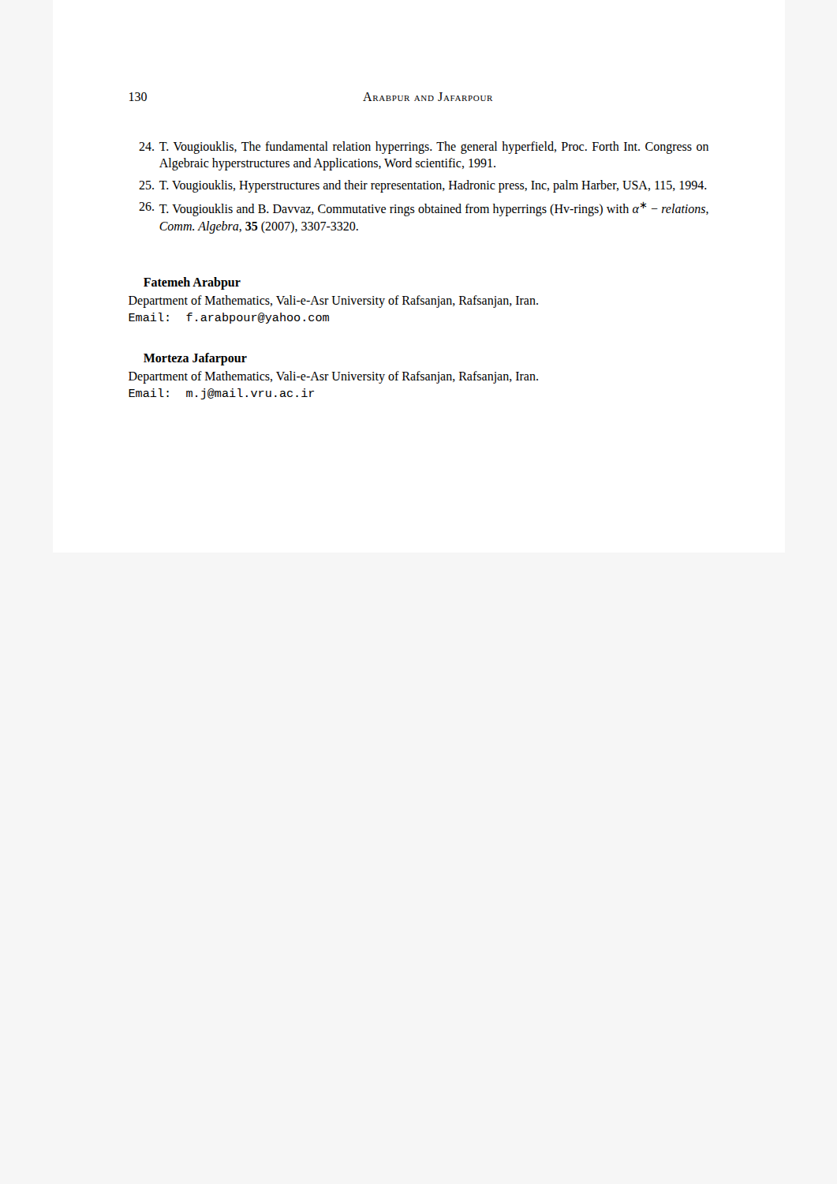130 Arabpur and Jafarpour
24 T. Vougiouklis, The fundamental relation hyperrings. The general hyperfield, Proc. Forth Int. Congress on Algebraic hyperstructures and Applications, Word scientific, 1991.
25 T. Vougiouklis, Hyperstructures and their representation, Hadronic press, Inc, palm Harber, USA, 115, 1994.
26 T. Vougiouklis and B. Davvaz, Commutative rings obtained from hyperrings (Hv-rings) with α∗ − relations, Comm. Algebra, 35 (2007), 3307-3320.
Fatemeh Arabpur
Department of Mathematics, Vali-e-Asr University of Rafsanjan, Rafsanjan, Iran.
Email: f.arabpour@yahoo.com
Morteza Jafarpour
Department of Mathematics, Vali-e-Asr University of Rafsanjan, Rafsanjan, Iran.
Email: m.j@mail.vru.ac.ir